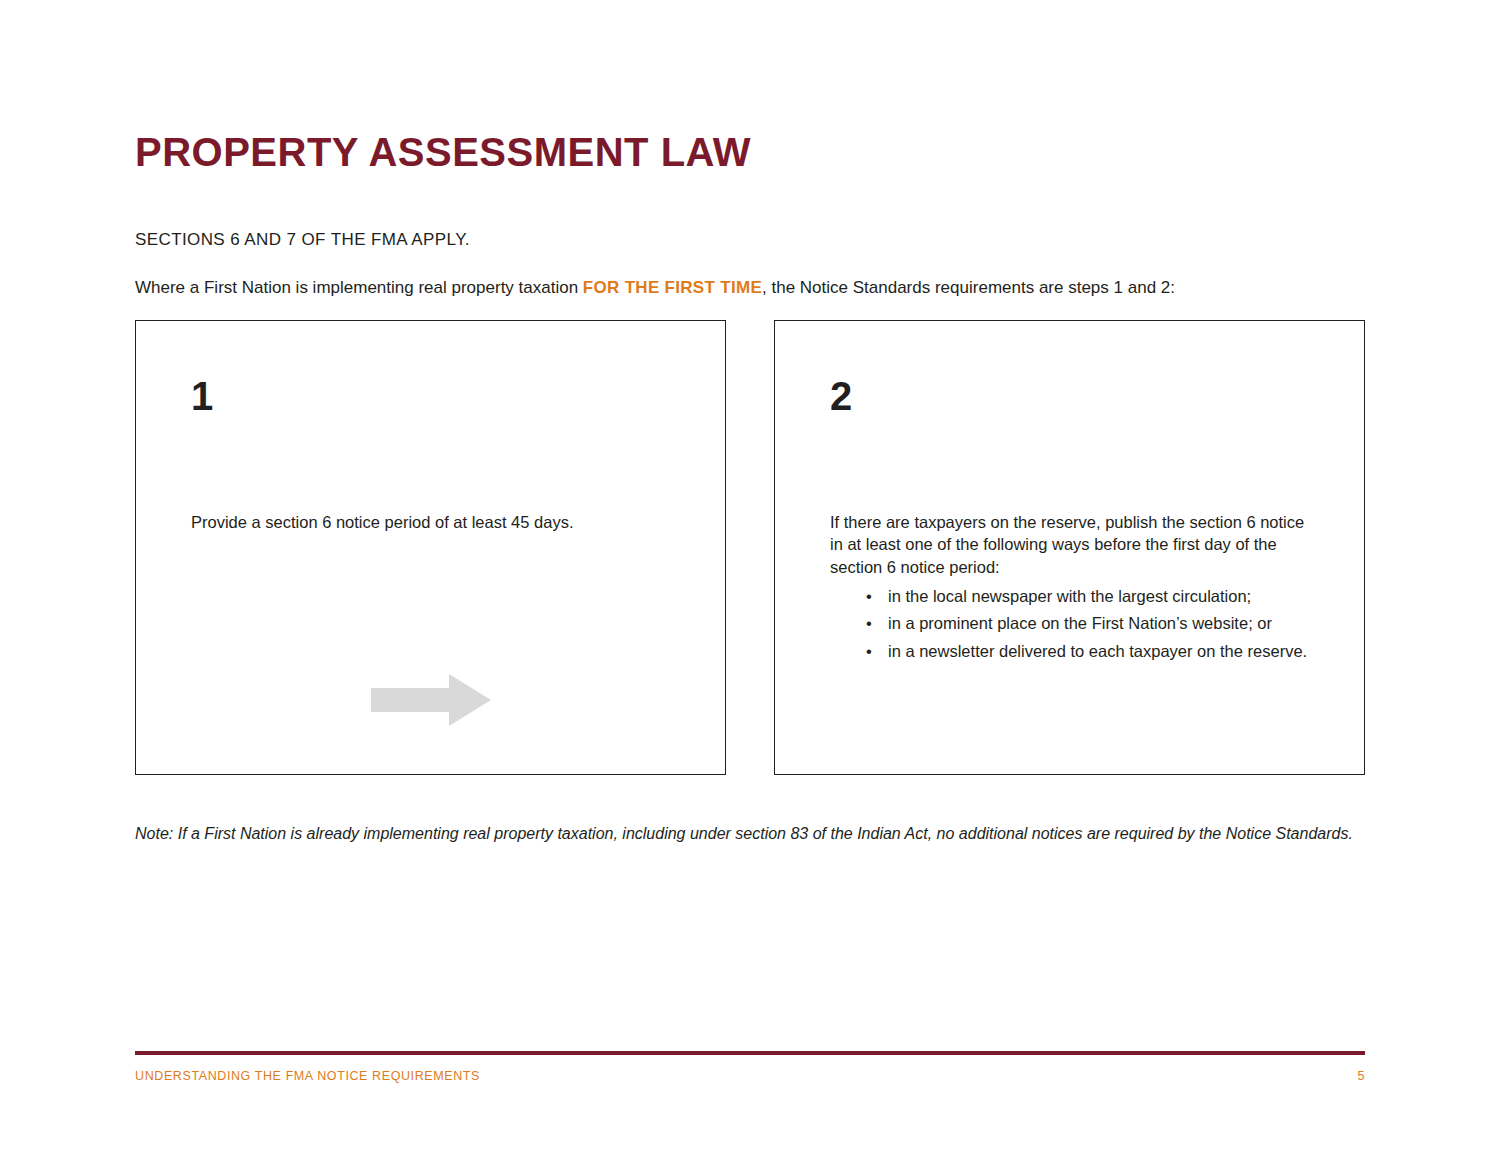PROPERTY ASSESSMENT LAW
SECTIONS 6 AND 7 OF THE FMA APPLY.
Where a First Nation is implementing real property taxation FOR THE FIRST TIME, the Notice Standards requirements are steps 1 and 2:
1
Provide a section 6 notice period of at least 45 days.
2
If there are taxpayers on the reserve, publish the section 6 notice in at least one of the following ways before the first day of the section 6 notice period:
in the local newspaper with the largest circulation;
in a prominent place on the First Nation’s website; or
in a newsletter delivered to each taxpayer on the reserve.
Note: If a First Nation is already implementing real property taxation, including under section 83 of the Indian Act, no additional notices are required by the Notice Standards.
UNDERSTANDING THE FMA NOTICE REQUIREMENTS 5